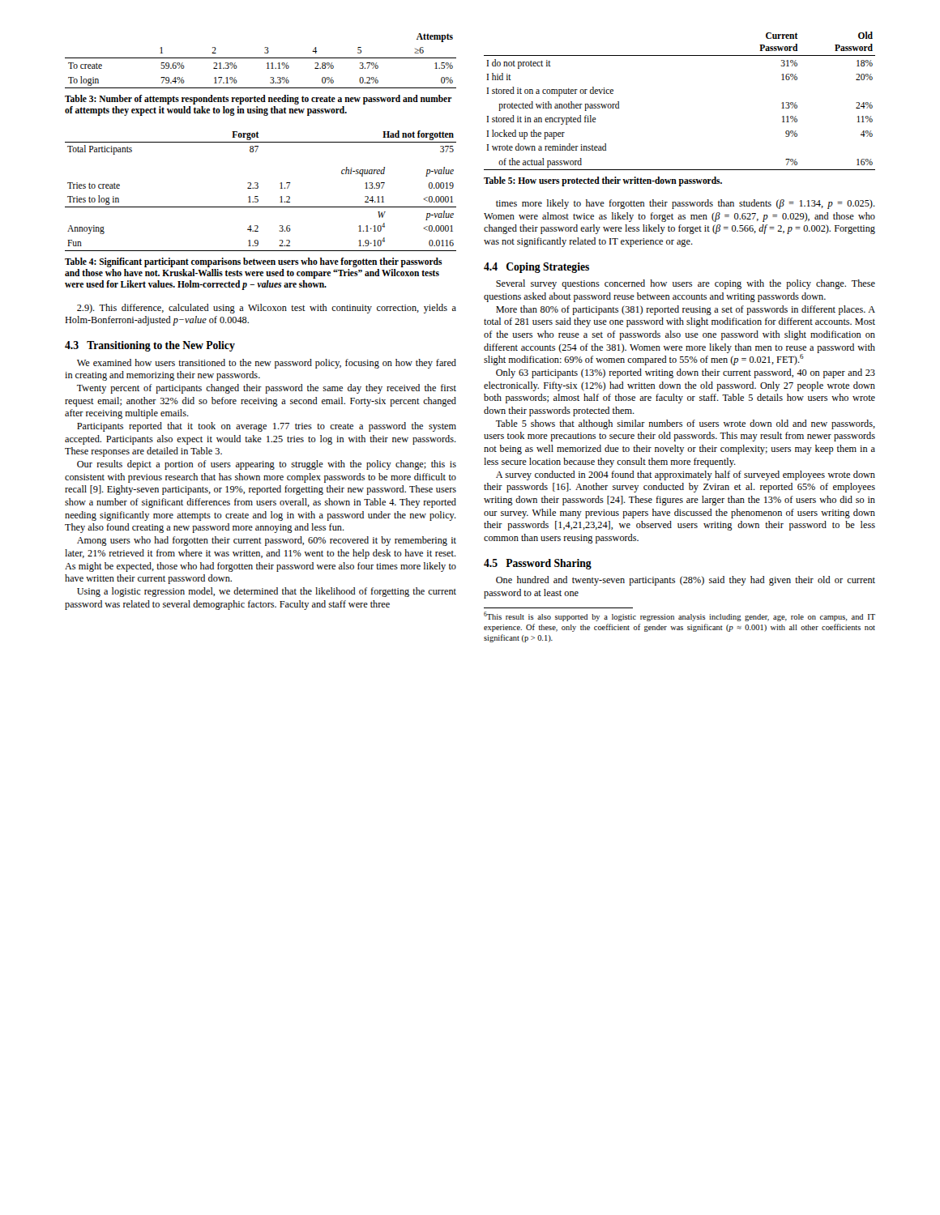| | | Attempts |
| | 1 | 2 | 3 | 4 | 5 | ≥6 |
| To create | 59.6% | 21.3% | 11.1% | 2.8% | 3.7% | 1.5% |
| To login | 79.4% | 17.1% | 3.3% | 0% | 0.2% | 0% |
Table 3: Number of attempts respondents reported needing to create a new password and number of attempts they expect it would take to log in using that new password.
| | Forgot | Had not forgotten |
| --- | --- | --- |
| Total Participants | 87 | 375 |
| | | | chi-squared | p-value |
| Tries to create | 2.3 | 1.7 | 13.97 | 0.0019 |
| Tries to log in | 1.5 | 1.2 | 24.11 | <0.0001 |
| | | | W | p-value |
| Annoying | 4.2 | 3.6 | 1.1·10 4 | <0.0001 |
| Fun | 1.9 | 2.2 | 1.9·10 4 | 0.0116 |
Table 4: Significant participant comparisons between users who have forgotten their passwords and those who have not. Kruskal-Wallis tests were used to compare “Tries” and Wilcoxon tests were used for Likert values. Holm-corrected p − values are shown.
2.9). This difference, calculated using a Wilcoxon test with continuity correction, yields a Holm-Bonferroni-adjusted p−value of 0.0048.
4.3 Transitioning to the New Policy
We examined how users transitioned to the new password policy, focusing on how they fared in creating and memorizing their new passwords.
Twenty percent of participants changed their password the same day they received the first request email; another 32% did so before receiving a second email. Forty-six percent changed after receiving multiple emails.
Participants reported that it took on average 1.77 tries to create a password the system accepted. Participants also expect it would take 1.25 tries to log in with their new passwords. These responses are detailed in Table 3.
Our results depict a portion of users appearing to struggle with the policy change; this is consistent with previous research that has shown more complex passwords to be more difficult to recall [9]. Eighty-seven participants, or 19%, reported forgetting their new password. These users show a number of significant differences from users overall, as shown in Table 4. They reported needing significantly more attempts to create and log in with a password under the new policy. They also found creating a new password more annoying and less fun.
Among users who had forgotten their current password, 60% recovered it by remembering it later, 21% retrieved it from where it was written, and 11% went to the help desk to have it reset. As might be expected, those who had forgotten their password were also four times more likely to have written their current password down.
Using a logistic regression model, we determined that the likelihood of forgetting the current password was related to several demographic factors. Faculty and staff were three
| | Current Password | Old Password |
| --- | --- | --- |
| I do not protect it | 31% | 18% |
| I hid it | 16% | 20% |
| I stored it on a computer or device | | |
| protected with another password | 13% | 24% |
| I stored it in an encrypted file | 11% | 11% |
| I locked up the paper | 9% | 4% |
| I wrote down a reminder instead | | |
| of the actual password | 7% | 16% |
Table 5: How users protected their written-down passwords.
times more likely to have forgotten their passwords than students (β = 1.134, p = 0.025). Women were almost twice as likely to forget as men (β = 0.627, p = 0.029), and those who changed their password early were less likely to forget it (β = 0.566, df = 2, p = 0.002). Forgetting was not significantly related to IT experience or age.
4.4 Coping Strategies
Several survey questions concerned how users are coping with the policy change. These questions asked about password reuse between accounts and writing passwords down.
More than 80% of participants (381) reported reusing a set of passwords in different places. A total of 281 users said they use one password with slight modification for different accounts. Most of the users who reuse a set of passwords also use one password with slight modification on different accounts (254 of the 381). Women were more likely than men to reuse a password with slight modification: 69% of women compared to 55% of men (p = 0.021, FET).6
Only 63 participants (13%) reported writing down their current password, 40 on paper and 23 electronically. Fifty-six (12%) had written down the old password. Only 27 people wrote down both passwords; almost half of those are faculty or staff. Table 5 details how users who wrote down their passwords protected them.
Table 5 shows that although similar numbers of users wrote down old and new passwords, users took more precautions to secure their old passwords. This may result from newer passwords not being as well memorized due to their novelty or their complexity; users may keep them in a less secure location because they consult them more frequently.
A survey conducted in 2004 found that approximately half of surveyed employees wrote down their passwords [16]. Another survey conducted by Zviran et al. reported 65% of employees writing down their passwords [24]. These figures are larger than the 13% of users who did so in our survey. While many previous papers have discussed the phenomenon of users writing down their passwords [1,4,21,23,24], we observed users writing down their password to be less common than users reusing passwords.
4.5 Password Sharing
One hundred and twenty-seven participants (28%) said they had given their old or current password to at least one
6This result is also supported by a logistic regression analysis including gender, age, role on campus, and IT experience. Of these, only the coefficient of gender was significant (p ≈ 0.001) with all other coefficients not significant (p > 0.1).